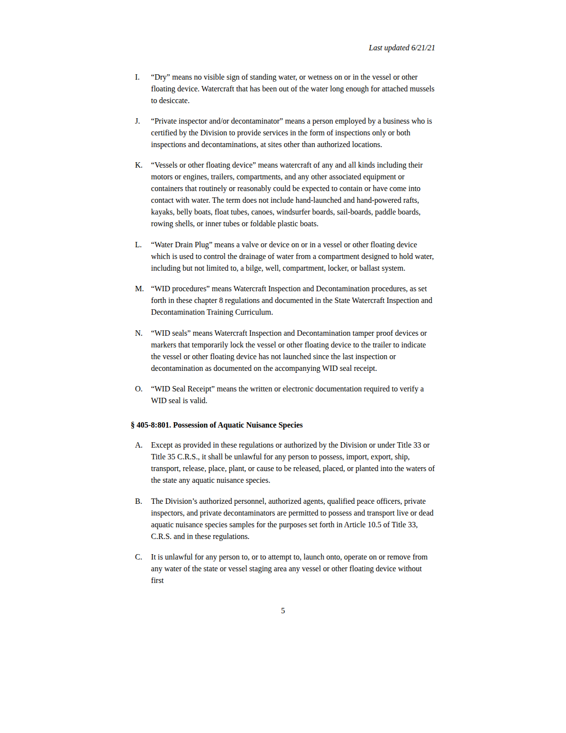Last updated 6/21/21
I. “Dry” means no visible sign of standing water, or wetness on or in the vessel or other floating device. Watercraft that has been out of the water long enough for attached mussels to desiccate.
J. “Private inspector and/or decontaminator” means a person employed by a business who is certified by the Division to provide services in the form of inspections only or both inspections and decontaminations, at sites other than authorized locations.
K. “Vessels or other floating device” means watercraft of any and all kinds including their motors or engines, trailers, compartments, and any other associated equipment or containers that routinely or reasonably could be expected to contain or have come into contact with water. The term does not include hand-launched and hand-powered rafts, kayaks, belly boats, float tubes, canoes, windsurfer boards, sail-boards, paddle boards, rowing shells, or inner tubes or foldable plastic boats.
L. “Water Drain Plug” means a valve or device on or in a vessel or other floating device which is used to control the drainage of water from a compartment designed to hold water, including but not limited to, a bilge, well, compartment, locker, or ballast system.
M. “WID procedures” means Watercraft Inspection and Decontamination procedures, as set forth in these chapter 8 regulations and documented in the State Watercraft Inspection and Decontamination Training Curriculum.
N. “WID seals” means Watercraft Inspection and Decontamination tamper proof devices or markers that temporarily lock the vessel or other floating device to the trailer to indicate the vessel or other floating device has not launched since the last inspection or decontamination as documented on the accompanying WID seal receipt.
O. “WID Seal Receipt” means the written or electronic documentation required to verify a WID seal is valid.
§ 405-8:801. Possession of Aquatic Nuisance Species
A. Except as provided in these regulations or authorized by the Division or under Title 33 or Title 35 C.R.S., it shall be unlawful for any person to possess, import, export, ship, transport, release, place, plant, or cause to be released, placed, or planted into the waters of the state any aquatic nuisance species.
B. The Division’s authorized personnel, authorized agents, qualified peace officers, private inspectors, and private decontaminators are permitted to possess and transport live or dead aquatic nuisance species samples for the purposes set forth in Article 10.5 of Title 33, C.R.S. and in these regulations.
C. It is unlawful for any person to, or to attempt to, launch onto, operate on or remove from any water of the state or vessel staging area any vessel or other floating device without first
5